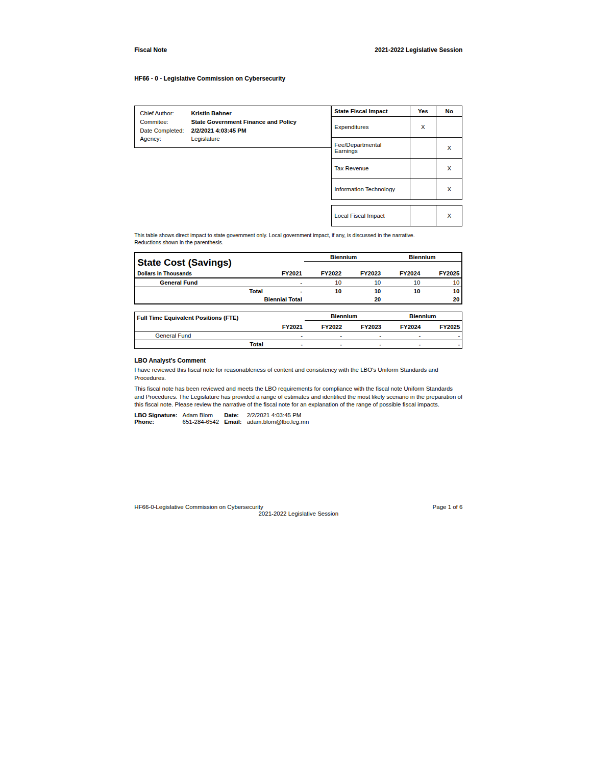Fiscal Note
2021-2022 Legislative Session
HF66 - 0 - Legislative Commission on Cybersecurity
| Chief Author: | Kristin Bahner |
| Commitee: | State Government Finance and Policy |
| Date Completed: | 2/2/2021 4:03:45 PM |
| Agency: | Legislature |
| State Fiscal Impact | Yes | No |
| --- | --- | --- |
| Expenditures | X | |
| Fee/Departmental Earnings | | X |
| Tax Revenue | | X |
| Information Technology | | X |
| Local Fiscal Impact | | X |
This table shows direct impact to state government only. Local government impact, if any, is discussed in the narrative.
Reductions shown in the parenthesis.
| State Cost (Savings) | | Biennium | Biennium |
| Dollars in Thousands | FY2021 | FY2022 | FY2023 | FY2024 | FY2025 |
| General Fund | - | 10 | 10 | 10 | 10 |
| Total | - | 10 | 10 | 10 | 10 |
| Biennial Total | | 20 | | 20 |
| Full Time Equivalent Positions (FTE) | | Biennium | Biennium |
| | FY2021 | FY2022 | FY2023 | FY2024 | FY2025 |
| General Fund | - | - | - | - | - |
| Total | - | - | - | - | - |
LBO Analyst's Comment
I have reviewed this fiscal note for reasonableness of content and consistency with the LBO's Uniform Standards and Procedures.
This fiscal note has been reviewed and meets the LBO requirements for compliance with the fiscal note Uniform Standards and Procedures. The Legislature has provided a range of estimates and identified the most likely scenario in the preparation of this fiscal note. Please review the narrative of the fiscal note for an explanation of the range of possible fiscal impacts.
| LBO Signature: | Adam Blom | Date: | 2/2/2021 4:03:45 PM |
| Phone: | 651-284-6542 | Email: | adam.blom@lbo.leg.mn |
HF66-0-Legislative Commission on Cybersecurity
Page 1 of 6
2021-2022 Legislative Session